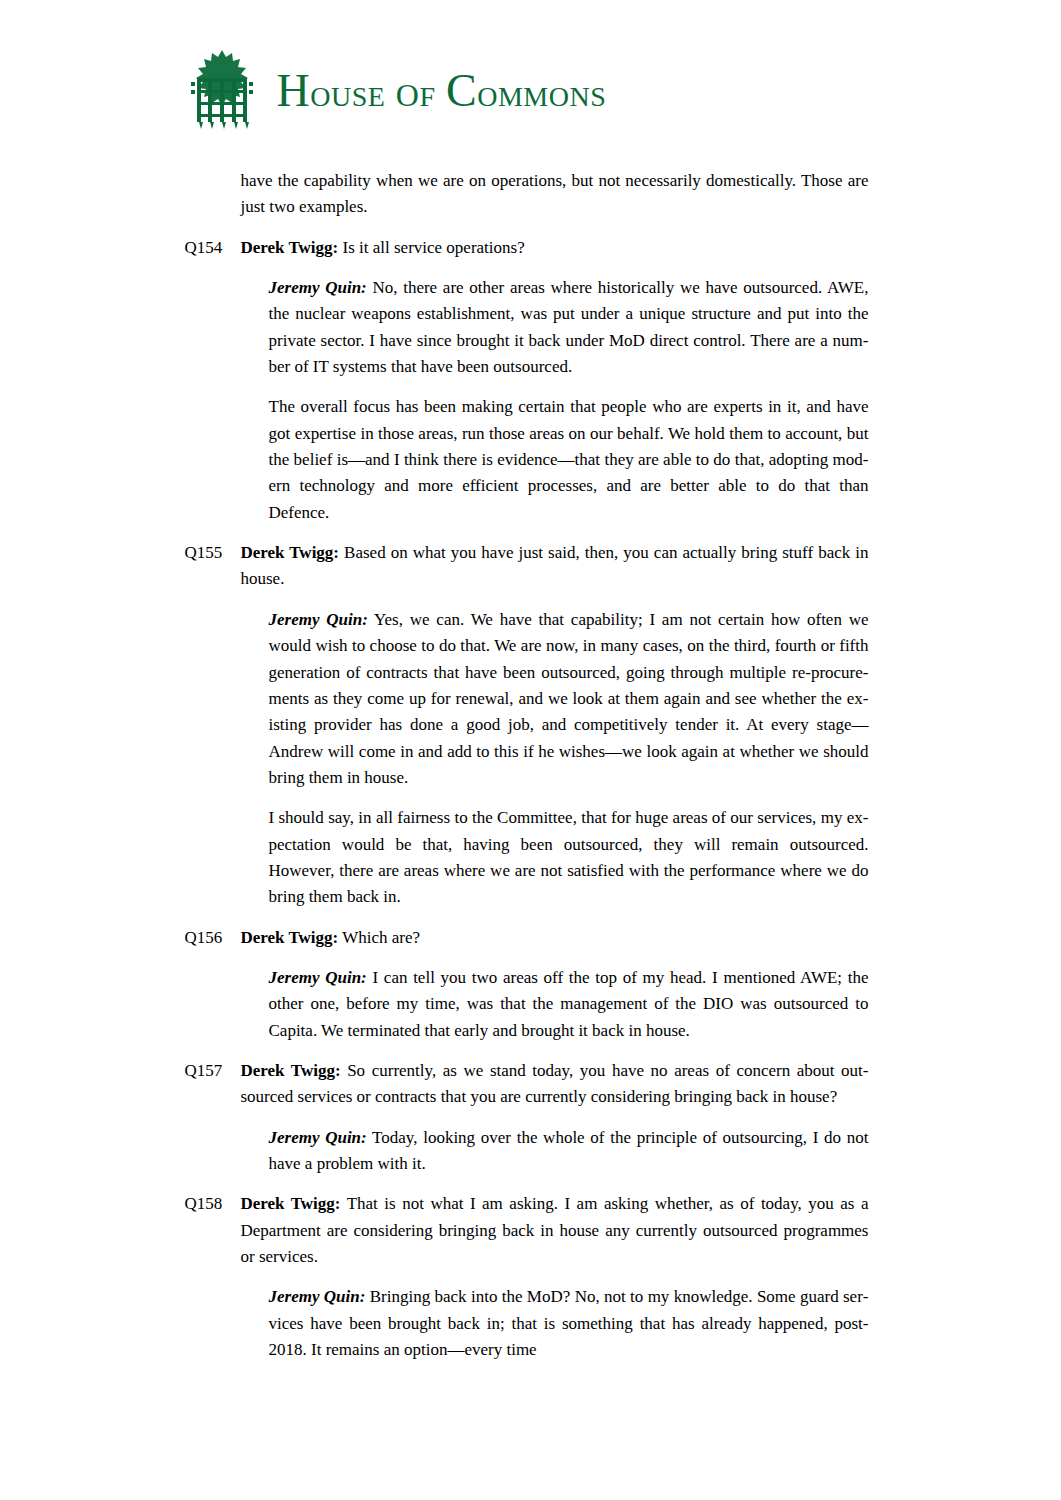House of Commons
have the capability when we are on operations, but not necessarily domestically. Those are just two examples.
Q154
Derek Twigg: Is it all service operations?
Jeremy Quin: No, there are other areas where historically we have outsourced. AWE, the nuclear weapons establishment, was put under a unique structure and put into the private sector. I have since brought it back under MoD direct control. There are a number of IT systems that have been outsourced.
The overall focus has been making certain that people who are experts in it, and have got expertise in those areas, run those areas on our behalf. We hold them to account, but the belief is—and I think there is evidence—that they are able to do that, adopting modern technology and more efficient processes, and are better able to do that than Defence.
Q155
Derek Twigg: Based on what you have just said, then, you can actually bring stuff back in house.
Jeremy Quin: Yes, we can. We have that capability; I am not certain how often we would wish to choose to do that. We are now, in many cases, on the third, fourth or fifth generation of contracts that have been outsourced, going through multiple re-procurements as they come up for renewal, and we look at them again and see whether the existing provider has done a good job, and competitively tender it. At every stage—Andrew will come in and add to this if he wishes—we look again at whether we should bring them in house.
I should say, in all fairness to the Committee, that for huge areas of our services, my expectation would be that, having been outsourced, they will remain outsourced. However, there are areas where we are not satisfied with the performance where we do bring them back in.
Q156
Derek Twigg: Which are?
Jeremy Quin: I can tell you two areas off the top of my head. I mentioned AWE; the other one, before my time, was that the management of the DIO was outsourced to Capita. We terminated that early and brought it back in house.
Q157
Derek Twigg: So currently, as we stand today, you have no areas of concern about outsourced services or contracts that you are currently considering bringing back in house?
Jeremy Quin: Today, looking over the whole of the principle of outsourcing, I do not have a problem with it.
Q158
Derek Twigg: That is not what I am asking. I am asking whether, as of today, you as a Department are considering bringing back in house any currently outsourced programmes or services.
Jeremy Quin: Bringing back into the MoD? No, not to my knowledge. Some guard services have been brought back in; that is something that has already happened, post-2018. It remains an option—every time